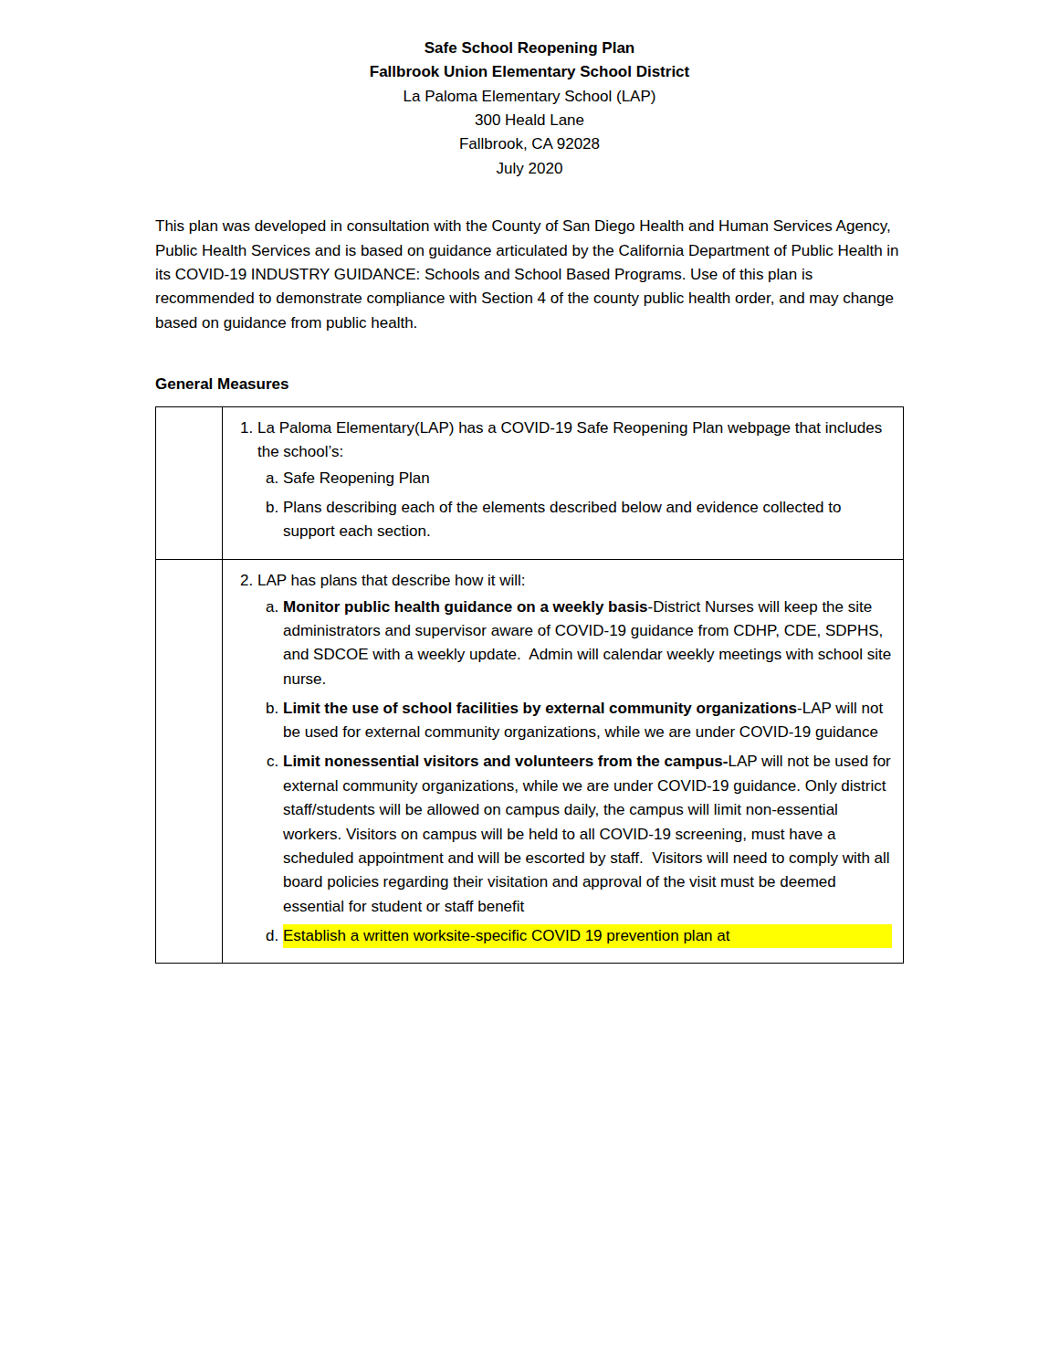Safe School Reopening Plan Fallbrook Union Elementary School District La Paloma Elementary School (LAP) 300 Heald Lane Fallbrook, CA 92028 July 2020
This plan was developed in consultation with the County of San Diego Health and Human Services Agency, Public Health Services and is based on guidance articulated by the California Department of Public Health in its COVID-19 INDUSTRY GUIDANCE: Schools and School Based Programs. Use of this plan is recommended to demonstrate compliance with Section 4 of the county public health order, and may change based on guidance from public health.
General Measures
| | La Paloma Elementary(LAP) has a COVID-19 Safe Reopening Plan webpage that includes the school’s: Safe Reopening Plan Plans describing each of the elements described below and evidence collected to support each section. |
| | LAP has plans that describe how it will: Monitor public health guidance on a weekly basis -District Nurses will keep the site administrators and supervisor aware of COVID-19 guidance from CDHP, CDE, SDPHS, and SDCOE with a weekly update. Admin will calendar weekly meetings with school site nurse. Limit the use of school facilities by external community organizations -LAP will not be used for external community organizations, while we are under COVID-19 guidance Limit nonessential visitors and volunteers from the campus- LAP will not be used for external community organizations, while we are under COVID-19 guidance. Only district staff/students will be allowed on campus daily, the campus will limit non-essential workers. Visitors on campus will be held to all COVID-19 screening, must have a scheduled appointment and will be escorted by staff. Visitors will need to comply with all board policies regarding their visitation and approval of the visit must be deemed essential for student or staff benefit Establish a written worksite-specific COVID 19 prevention plan at |